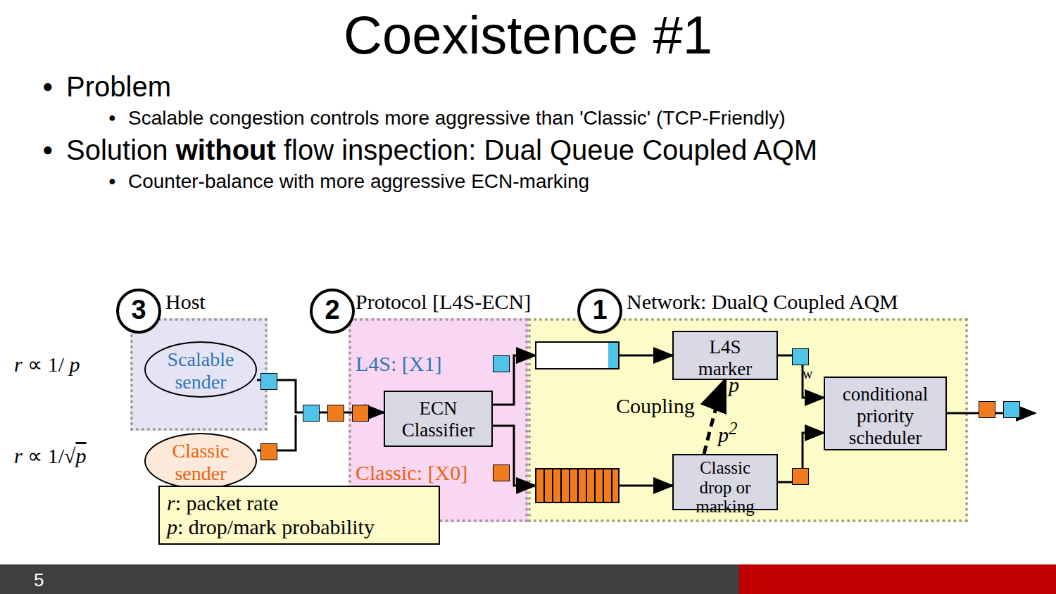Coexistence #1
Problem
Scalable congestion controls more aggressive than 'Classic' (TCP-Friendly)
Solution without flow inspection: Dual Queue Coupled AQM
Counter-balance with more aggressive ECN-marking
3
2
1
Host
Protocol [L4S-ECN]
Network: DualQ Coupled AQM
Scalable
sender
Classic
sender
r ∝ 1/ p
r ∝ 1/√p
ECN
Classifier
L4S: [X1]
Classic: [X0]
L4S
marker
Classic
drop or
marking
Coupling
p
p2
conditional
priority
scheduler
w
r: packet rate
p: drop/mark probability
5